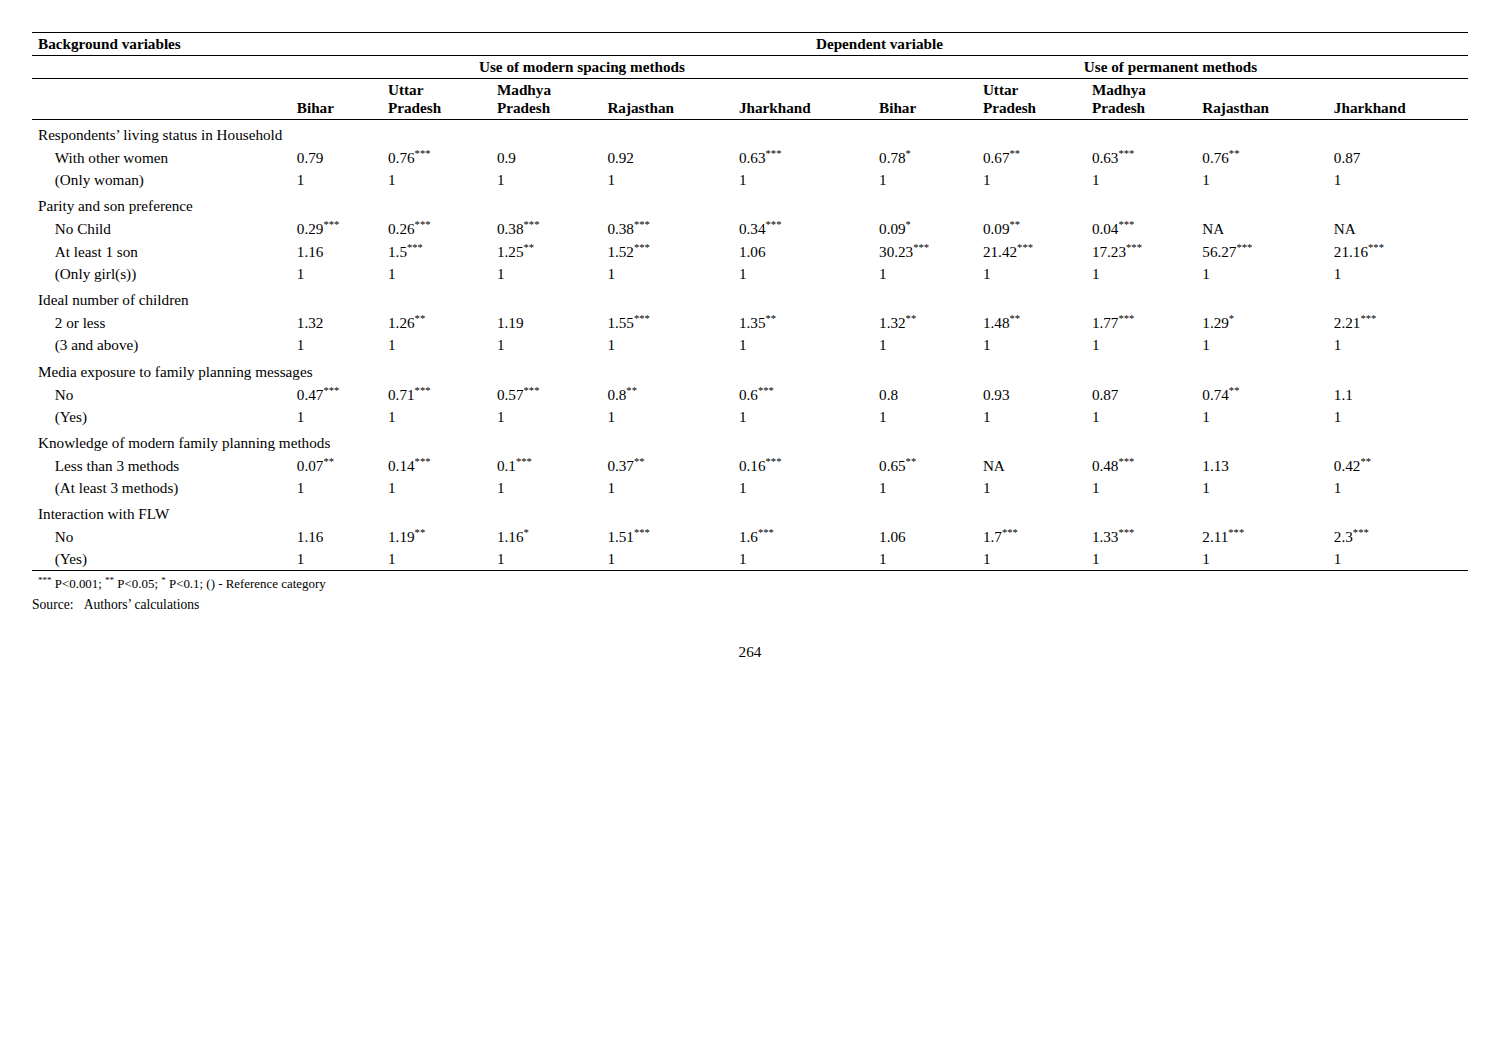| Background variables | Dependent variable |
| --- | --- |
| | Use of modern spacing methods | Use of permanent methods |
| | Bihar | Uttar Pradesh | Madhya Pradesh | Rajasthan | Jharkhand | Bihar | Uttar Pradesh | Madhya Pradesh | Rajasthan | Jharkhand |
| Respondents’ living status in Household |
| With other women | 0.79 | 0.76 *** | 0.9 | 0.92 | 0.63 *** | 0.78 * | 0.67 ** | 0.63 *** | 0.76 ** | 0.87 |
| (Only woman) | 1 | 1 | 1 | 1 | 1 | 1 | 1 | 1 | 1 | 1 |
| Parity and son preference |
| No Child | 0.29 *** | 0.26 *** | 0.38 *** | 0.38 *** | 0.34 *** | 0.09 * | 0.09 ** | 0.04 *** | NA | NA |
| At least 1 son | 1.16 | 1.5 *** | 1.25 ** | 1.52 *** | 1.06 | 30.23 *** | 21.42 *** | 17.23 *** | 56.27 *** | 21.16 *** |
| (Only girl(s)) | 1 | 1 | 1 | 1 | 1 | 1 | 1 | 1 | 1 | 1 |
| Ideal number of children |
| 2 or less | 1.32 | 1.26 ** | 1.19 | 1.55 *** | 1.35 ** | 1.32 ** | 1.48 ** | 1.77 *** | 1.29 * | 2.21 *** |
| (3 and above) | 1 | 1 | 1 | 1 | 1 | 1 | 1 | 1 | 1 | 1 |
| Media exposure to family planning messages |
| No | 0.47 *** | 0.71 *** | 0.57 *** | 0.8 ** | 0.6 *** | 0.8 | 0.93 | 0.87 | 0.74 ** | 1.1 |
| (Yes) | 1 | 1 | 1 | 1 | 1 | 1 | 1 | 1 | 1 | 1 |
| Knowledge of modern family planning methods |
| Less than 3 methods | 0.07 ** | 0.14 *** | 0.1 *** | 0.37 ** | 0.16 *** | 0.65 ** | NA | 0.48 *** | 1.13 | 0.42 ** |
| (At least 3 methods) | 1 | 1 | 1 | 1 | 1 | 1 | 1 | 1 | 1 | 1 |
| Interaction with FLW |
| No | 1.16 | 1.19 ** | 1.16 * | 1.51 *** | 1.6 *** | 1.06 | 1.7 *** | 1.33 *** | 2.11 *** | 2.3 *** |
| (Yes) | 1 | 1 | 1 | 1 | 1 | 1 | 1 | 1 | 1 | 1 |
| *** P<0.001; ** P<0.05; * P<0.1; () - Reference category |
Source: Authors’ calculations
264